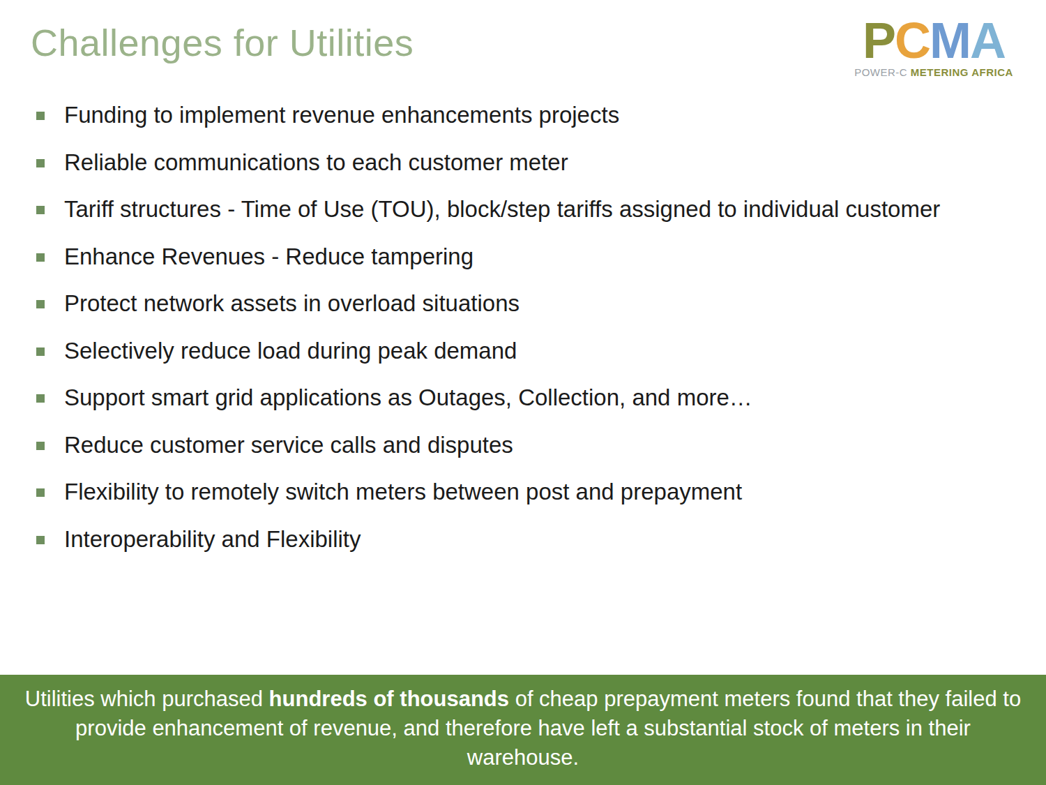Challenges for Utilities
PCMA
POWER-C METERING AFRICA
Funding to implement revenue enhancements projects
Reliable communications to each customer meter
Tariff structures - Time of Use (TOU), block/step tariffs assigned to individual customer
Enhance Revenues - Reduce tampering
Protect network assets in overload situations
Selectively reduce load during peak demand
Support smart grid applications as Outages, Collection, and more…
Reduce customer service calls and disputes
Flexibility to remotely switch meters between post and prepayment
Interoperability and Flexibility
Utilities which purchased hundreds of thousands of cheap prepayment meters found that they failed to provide enhancement of revenue, and therefore have left a substantial stock of meters in their warehouse.